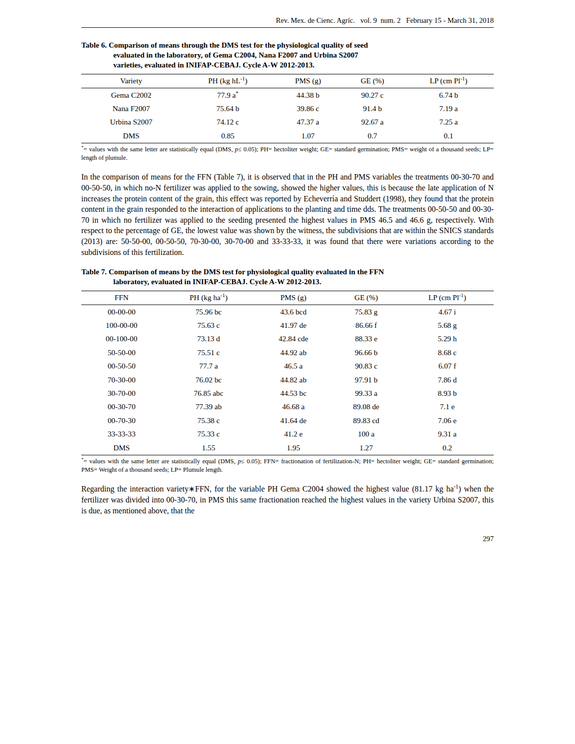Rev. Mex. de Cienc. Agríc. vol. 9 num. 2 February 15 - March 31, 2018
Table 6. Comparison of means through the DMS test for the physiological quality of seed evaluated in the laboratory, of Gema C2004, Nana F2007 and Urbina S2007 varieties, evaluated in INIFAP-CEBAJ. Cycle A-W 2012-2013.
| Variety | PH (kg hL -1 ) | PMS (g) | GE (%) | LP (cm Pl -1 ) |
| --- | --- | --- | --- | --- |
| Gema C2002 | 77.9 a * | 44.38 b | 90.27 c | 6.74 b |
| Nana F2007 | 75.64 b | 39.86 c | 91.4 b | 7.19 a |
| Urbina S2007 | 74.12 c | 47.37 a | 92.67 a | 7.25 a |
| DMS | 0.85 | 1.07 | 0.7 | 0.1 |
*= values with the same letter are statistically equal (DMS, p≤ 0.05); PH= hectoliter weight; GE= standard germination; PMS= weight of a thousand seeds; LP= length of plumule.
In the comparison of means for the FFN (Table 7), it is observed that in the PH and PMS variables the treatments 00-30-70 and 00-50-50, in which no-N fertilizer was applied to the sowing, showed the higher values, this is because the late application of N increases the protein content of the grain, this effect was reported by Echeverría and Studdert (1998), they found that the protein content in the grain responded to the interaction of applications to the planting and time dds. The treatments 00-50-50 and 00-30-70 in which no fertilizer was applied to the seeding presented the highest values in PMS 46.5 and 46.6 g, respectively. With respect to the percentage of GE, the lowest value was shown by the witness, the subdivisions that are within the SNICS standards (2013) are: 50-50-00, 00-50-50, 70-30-00, 30-70-00 and 33-33-33, it was found that there were variations according to the subdivisions of this fertilization.
Table 7. Comparison of means by the DMS test for physiological quality evaluated in the FFN laboratory, evaluated in INIFAP-CEBAJ. Cycle A-W 2012-2013.
| FFN | PH (kg ha -1 ) | PMS (g) | GE (%) | LP (cm Pl -1 ) |
| --- | --- | --- | --- | --- |
| 00-00-00 | 75.96 bc | 43.6 bcd | 75.83 g | 4.67 i |
| 100-00-00 | 75.63 c | 41.97 de | 86.66 f | 5.68 g |
| 00-100-00 | 73.13 d | 42.84 cde | 88.33 e | 5.29 h |
| 50-50-00 | 75.51 c | 44.92 ab | 96.66 b | 8.68 c |
| 00-50-50 | 77.7 a | 46.5 a | 90.83 c | 6.07 f |
| 70-30-00 | 76.02 bc | 44.82 ab | 97.91 b | 7.86 d |
| 30-70-00 | 76.85 abc | 44.53 bc | 99.33 a | 8.93 b |
| 00-30-70 | 77.39 ab | 46.68 a | 89.08 de | 7.1 e |
| 00-70-30 | 75.38 c | 41.64 de | 89.83 cd | 7.06 e |
| 33-33-33 | 75.33 c | 41.2 e | 100 a | 9.31 a |
| DMS | 1.55 | 1.95 | 1.27 | 0.2 |
*= values with the same letter are statistically equal (DMS, p≤ 0.05); FFN= fractionation of fertilization-N; PH= hectoliter weight; GE= standard germination; PMS= Weight of a thousand seeds; LP= Plumule length.
Regarding the interaction variety∗FFN, for the variable PH Gema C2004 showed the highest value (81.17 kg ha-1) when the fertilizer was divided into 00-30-70, in PMS this same fractionation reached the highest values in the variety Urbina S2007, this is due, as mentioned above, that the
297